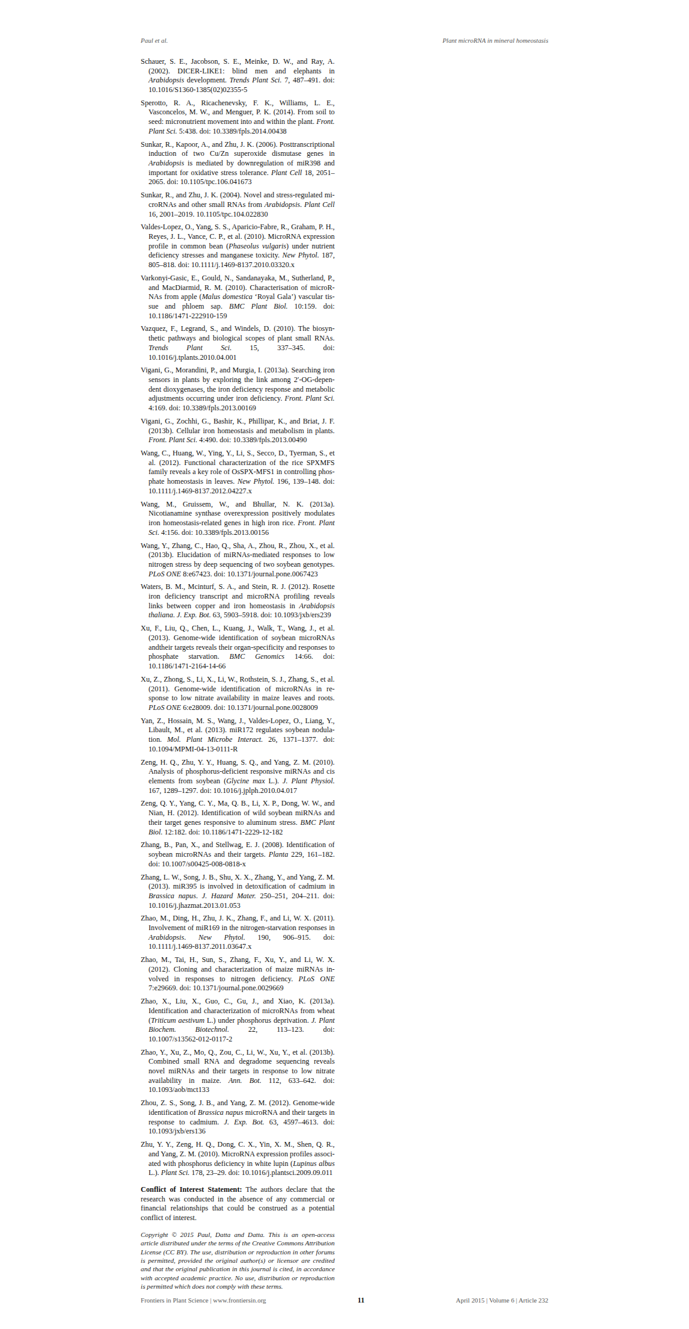Paul et al.
Plant microRNA in mineral homeostasis
Schauer, S. E., Jacobson, S. E., Meinke, D. W., and Ray, A. (2002). DICER-LIKE1: blind men and elephants in Arabidopsis development. Trends Plant Sci. 7, 487–491. doi: 10.1016/S1360-1385(02)02355-5
Sperotto, R. A., Ricachenevsky, F. K., Williams, L. E., Vasconcelos, M. W., and Menguer, P. K. (2014). From soil to seed: micronutrient movement into and within the plant. Front. Plant Sci. 5:438. doi: 10.3389/fpls.2014.00438
Sunkar, R., Kapoor, A., and Zhu, J. K. (2006). Posttranscriptional induction of two Cu/Zn superoxide dismutase genes in Arabidopsis is mediated by downregulation of miR398 and important for oxidative stress tolerance. Plant Cell 18, 2051–2065. doi: 10.1105/tpc.106.041673
Sunkar, R., and Zhu, J. K. (2004). Novel and stress-regulated microRNAs and other small RNAs from Arabidopsis. Plant Cell 16, 2001–2019. 10.1105/tpc.104.022830
Valdes-Lopez, O., Yang, S. S., Aparicio-Fabre, R., Graham, P. H., Reyes, J. L., Vance, C. P., et al. (2010). MicroRNA expression profile in common bean (Phaseolus vulgaris) under nutrient deficiency stresses and manganese toxicity. New Phytol. 187, 805–818. doi: 10.1111/j.1469-8137.2010.03320.x
Varkonyi-Gasic, E., Gould, N., Sandanayaka, M., Sutherland, P., and MacDiarmid, R. M. (2010). Characterisation of microRNAs from apple (Malus domestica ‘Royal Gala’) vascular tissue and phloem sap. BMC Plant Biol. 10:159. doi: 10.1186/1471-222910-159
Vazquez, F., Legrand, S., and Windels, D. (2010). The biosynthetic pathways and biological scopes of plant small RNAs. Trends Plant Sci. 15, 337–345. doi: 10.1016/j.tplants.2010.04.001
Vigani, G., Morandini, P., and Murgia, I. (2013a). Searching iron sensors in plants by exploring the link among 2′-OG-dependent dioxygenases, the iron deficiency response and metabolic adjustments occurring under iron deficiency. Front. Plant Sci. 4:169. doi: 10.3389/fpls.2013.00169
Vigani, G., Zochhi, G., Bashir, K., Phillipar, K., and Briat, J. F. (2013b). Cellular iron homeostasis and metabolism in plants. Front. Plant Sci. 4:490. doi: 10.3389/fpls.2013.00490
Wang, C., Huang, W., Ying, Y., Li, S., Secco, D., Tyerman, S., et al. (2012). Functional characterization of the rice SPXMFS family reveals a key role of OsSPX-MFS1 in controlling phosphate homeostasis in leaves. New Phytol. 196, 139–148. doi: 10.1111/j.1469-8137.2012.04227.x
Wang, M., Gruissem, W., and Bhullar, N. K. (2013a). Nicotianamine synthase overexpression positively modulates iron homeostasis-related genes in high iron rice. Front. Plant Sci. 4:156. doi: 10.3389/fpls.2013.00156
Wang, Y., Zhang, C., Hao, Q., Sha, A., Zhou, R., Zhou, X., et al. (2013b). Elucidation of miRNAs-mediated responses to low nitrogen stress by deep sequencing of two soybean genotypes. PLoS ONE 8:e67423. doi: 10.1371/journal.pone.0067423
Waters, B. M., Mcinturf, S. A., and Stein, R. J. (2012). Rosette iron deficiency transcript and microRNA profiling reveals links between copper and iron homeostasis in Arabidopsis thaliana. J. Exp. Bot. 63, 5903–5918. doi: 10.1093/jxb/ers239
Xu, F., Liu, Q., Chen, L., Kuang, J., Walk, T., Wang, J., et al. (2013). Genome-wide identification of soybean microRNAs andtheir targets reveals their organ-specificity and responses to phosphate starvation. BMC Genomics 14:66. doi: 10.1186/1471-2164-14-66
Xu, Z., Zhong, S., Li, X., Li, W., Rothstein, S. J., Zhang, S., et al. (2011). Genome-wide identification of microRNAs in response to low nitrate availability in maize leaves and roots. PLoS ONE 6:e28009. doi: 10.1371/journal.pone.0028009
Yan, Z., Hossain, M. S., Wang, J., Valdes-Lopez, O., Liang, Y., Libault, M., et al. (2013). miR172 regulates soybean nodulation. Mol. Plant Microbe Interact. 26, 1371–1377. doi: 10.1094/MPMI-04-13-0111-R
Zeng, H. Q., Zhu, Y. Y., Huang, S. Q., and Yang, Z. M. (2010). Analysis of phosphorus-deficient responsive miRNAs and cis elements from soybean (Glycine max L.). J. Plant Physiol. 167, 1289–1297. doi: 10.1016/j.jplph.2010.04.017
Zeng, Q. Y., Yang, C. Y., Ma, Q. B., Li, X. P., Dong, W. W., and Nian, H. (2012). Identification of wild soybean miRNAs and their target genes responsive to aluminum stress. BMC Plant Biol. 12:182. doi: 10.1186/1471-2229-12-182
Zhang, B., Pan, X., and Stellwag, E. J. (2008). Identification of soybean microRNAs and their targets. Planta 229, 161–182. doi: 10.1007/s00425-008-0818-x
Zhang, L. W., Song, J. B., Shu, X. X., Zhang, Y., and Yang, Z. M. (2013). miR395 is involved in detoxification of cadmium in Brassica napus. J. Hazard Mater. 250–251, 204–211. doi: 10.1016/j.jhazmat.2013.01.053
Zhao, M., Ding, H., Zhu, J. K., Zhang, F., and Li, W. X. (2011). Involvement of miR169 in the nitrogen-starvation responses in Arabidopsis. New Phytol. 190, 906–915. doi: 10.1111/j.1469-8137.2011.03647.x
Zhao, M., Tai, H., Sun, S., Zhang, F., Xu, Y., and Li, W. X. (2012). Cloning and characterization of maize miRNAs involved in responses to nitrogen deficiency. PLoS ONE 7:e29669. doi: 10.1371/journal.pone.0029669
Zhao, X., Liu, X., Guo, C., Gu, J., and Xiao, K. (2013a). Identification and characterization of microRNAs from wheat (Triticum aestivum L.) under phosphorus deprivation. J. Plant Biochem. Biotechnol. 22, 113–123. doi: 10.1007/s13562-012-0117-2
Zhao, Y., Xu, Z., Mo, Q., Zou, C., Li, W., Xu, Y., et al. (2013b). Combined small RNA and degradome sequencing reveals novel miRNAs and their targets in response to low nitrate availability in maize. Ann. Bot. 112, 633–642. doi: 10.1093/aob/mct133
Zhou, Z. S., Song, J. B., and Yang, Z. M. (2012). Genome-wide identification of Brassica napus microRNA and their targets in response to cadmium. J. Exp. Bot. 63, 4597–4613. doi: 10.1093/jxb/ers136
Zhu, Y. Y., Zeng, H. Q., Dong, C. X., Yin, X. M., Shen, Q. R., and Yang, Z. M. (2010). MicroRNA expression profiles associated with phosphorus deficiency in white lupin (Lupinus albus L.). Plant Sci. 178, 23–29. doi: 10.1016/j.plantsci.2009.09.011
Conflict of Interest Statement: The authors declare that the research was conducted in the absence of any commercial or financial relationships that could be construed as a potential conflict of interest.
Copyright © 2015 Paul, Datta and Datta. This is an open-access article distributed under the terms of the Creative Commons Attribution License (CC BY). The use, distribution or reproduction in other forums is permitted, provided the original author(s) or licensor are credited and that the original publication in this journal is cited, in accordance with accepted academic practice. No use, distribution or reproduction is permitted which does not comply with these terms.
Frontiers in Plant Science | www.frontiersin.org
11
April 2015 | Volume 6 | Article 232